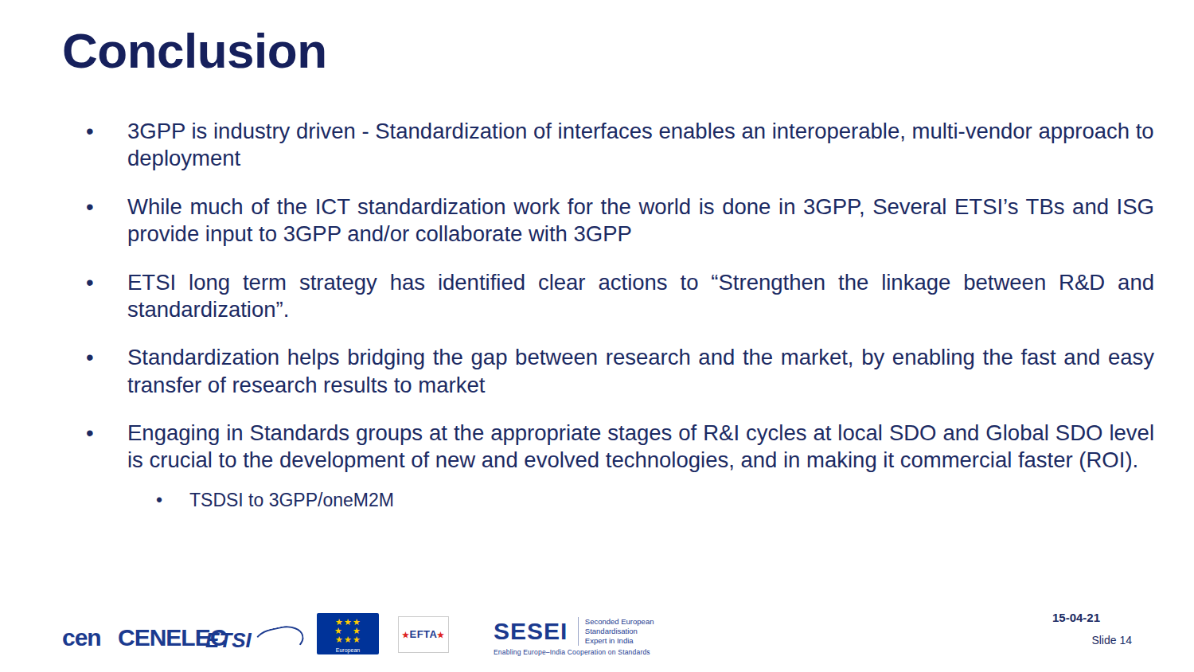Conclusion
3GPP is industry driven - Standardization of interfaces enables an interoperable, multi-vendor approach to deployment
While much of the ICT standardization work for the world is done in 3GPP, Several ETSI’s TBs and ISG provide input to 3GPP and/or collaborate with 3GPP
ETSI long term strategy has identified clear actions to “Strengthen the linkage between R&D and standardization”.
Standardization helps bridging the gap between research and the market, by enabling the fast and easy transfer of research results to market
Engaging in Standards groups at the appropriate stages of R&I cycles at local SDO and Global SDO level is crucial to the development of new and evolved technologies, and in making it commercial faster (ROI).
TSDSI to 3GPP/oneM2M
cen
CENELEC
ETSI
★★★
★ ★
★★★ European
Commission
★EFTA★
SESEI Seconded European
Standardisation
Expert in India
Enabling Europe–India Cooperation on Standards
15-04-21
Slide 14